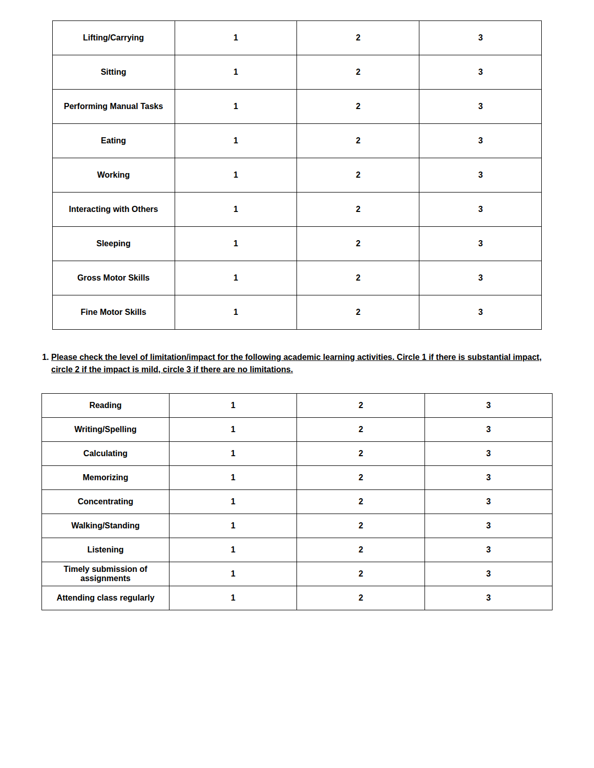| Lifting/Carrying | 1 | 2 | 3 |
| Sitting | 1 | 2 | 3 |
| Performing Manual Tasks | 1 | 2 | 3 |
| Eating | 1 | 2 | 3 |
| Working | 1 | 2 | 3 |
| Interacting with Others | 1 | 2 | 3 |
| Sleeping | 1 | 2 | 3 |
| Gross Motor Skills | 1 | 2 | 3 |
| Fine Motor Skills | 1 | 2 | 3 |
Please check the level of limitation/impact for the following academic learning activities. Circle 1 if there is substantial impact, circle 2 if the impact is mild, circle 3 if there are no limitations.
| Reading | 1 | 2 | 3 |
| Writing/Spelling | 1 | 2 | 3 |
| Calculating | 1 | 2 | 3 |
| Memorizing | 1 | 2 | 3 |
| Concentrating | 1 | 2 | 3 |
| Walking/Standing | 1 | 2 | 3 |
| Listening | 1 | 2 | 3 |
| Timely submission of assignments | 1 | 2 | 3 |
| Attending class regularly | 1 | 2 | 3 |